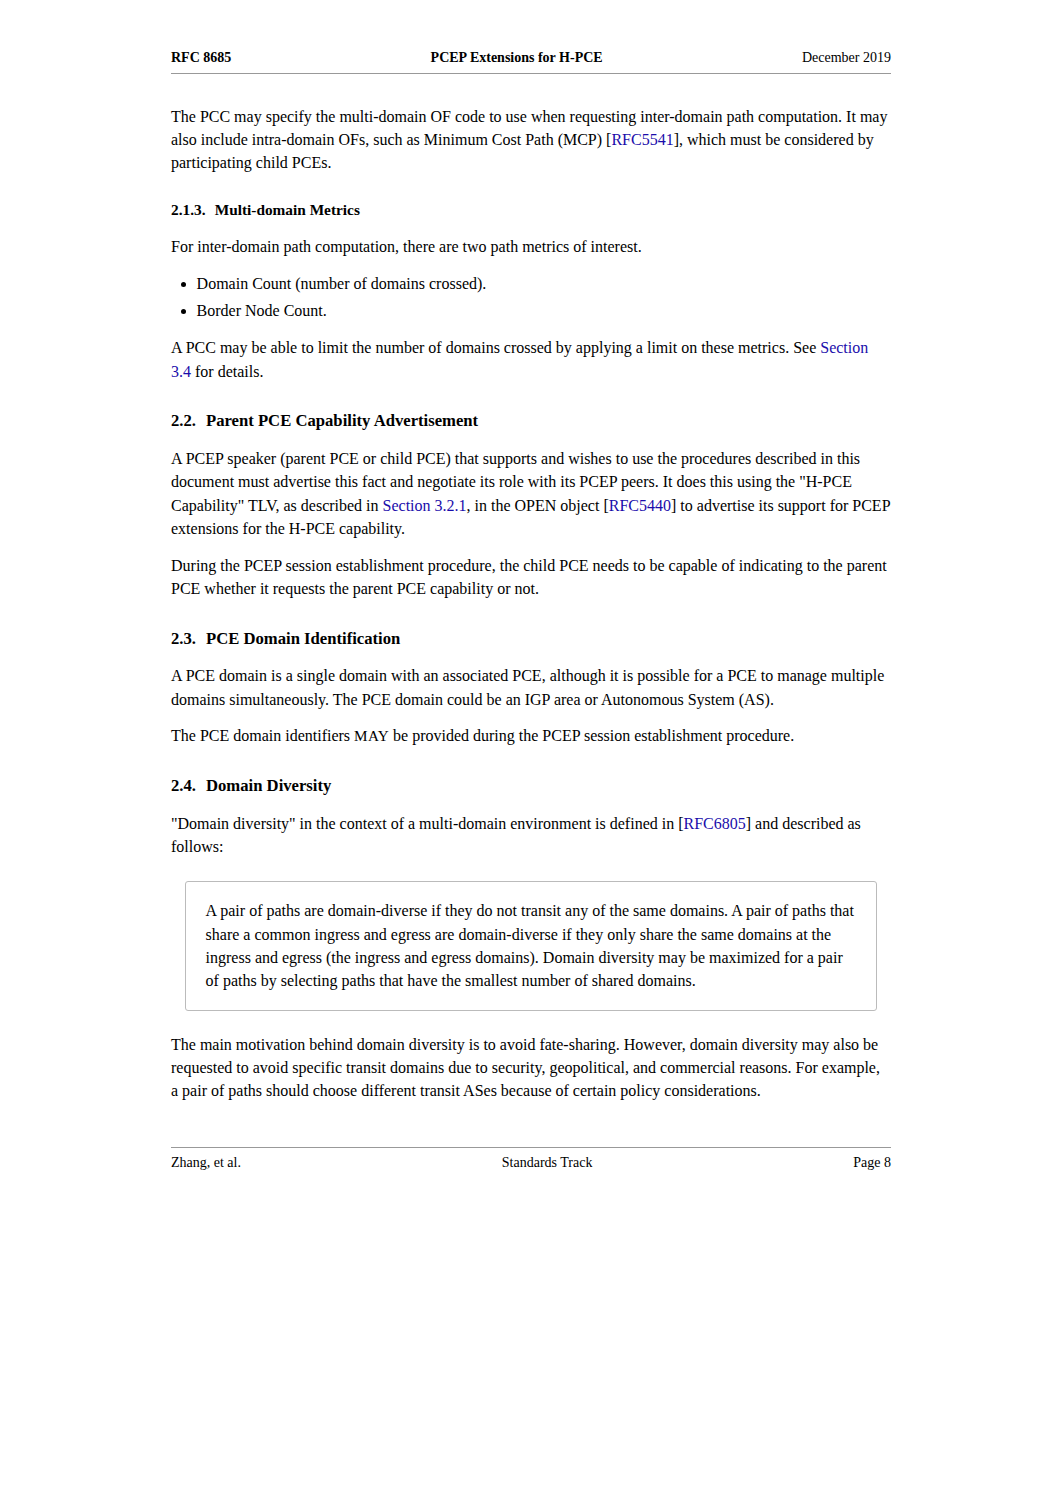RFC 8685
PCEP Extensions for H-PCE
December 2019
The PCC may specify the multi-domain OF code to use when requesting inter-domain path computation. It may also include intra-domain OFs, such as Minimum Cost Path (MCP) [RFC5541], which must be considered by participating child PCEs.
2.1.3. Multi-domain Metrics
For inter-domain path computation, there are two path metrics of interest.
Domain Count (number of domains crossed).
Border Node Count.
A PCC may be able to limit the number of domains crossed by applying a limit on these metrics. See Section 3.4 for details.
2.2. Parent PCE Capability Advertisement
A PCEP speaker (parent PCE or child PCE) that supports and wishes to use the procedures described in this document must advertise this fact and negotiate its role with its PCEP peers. It does this using the "H-PCE Capability" TLV, as described in Section 3.2.1, in the OPEN object [RFC5440] to advertise its support for PCEP extensions for the H-PCE capability.
During the PCEP session establishment procedure, the child PCE needs to be capable of indicating to the parent PCE whether it requests the parent PCE capability or not.
2.3. PCE Domain Identification
A PCE domain is a single domain with an associated PCE, although it is possible for a PCE to manage multiple domains simultaneously. The PCE domain could be an IGP area or Autonomous System (AS).
The PCE domain identifiers MAY be provided during the PCEP session establishment procedure.
2.4. Domain Diversity
"Domain diversity" in the context of a multi-domain environment is defined in [RFC6805] and described as follows:
A pair of paths are domain-diverse if they do not transit any of the same domains. A pair of paths that share a common ingress and egress are domain-diverse if they only share the same domains at the ingress and egress (the ingress and egress domains). Domain diversity may be maximized for a pair of paths by selecting paths that have the smallest number of shared domains.
The main motivation behind domain diversity is to avoid fate-sharing. However, domain diversity may also be requested to avoid specific transit domains due to security, geopolitical, and commercial reasons. For example, a pair of paths should choose different transit ASes because of certain policy considerations.
Zhang, et al.
Standards Track
Page 8